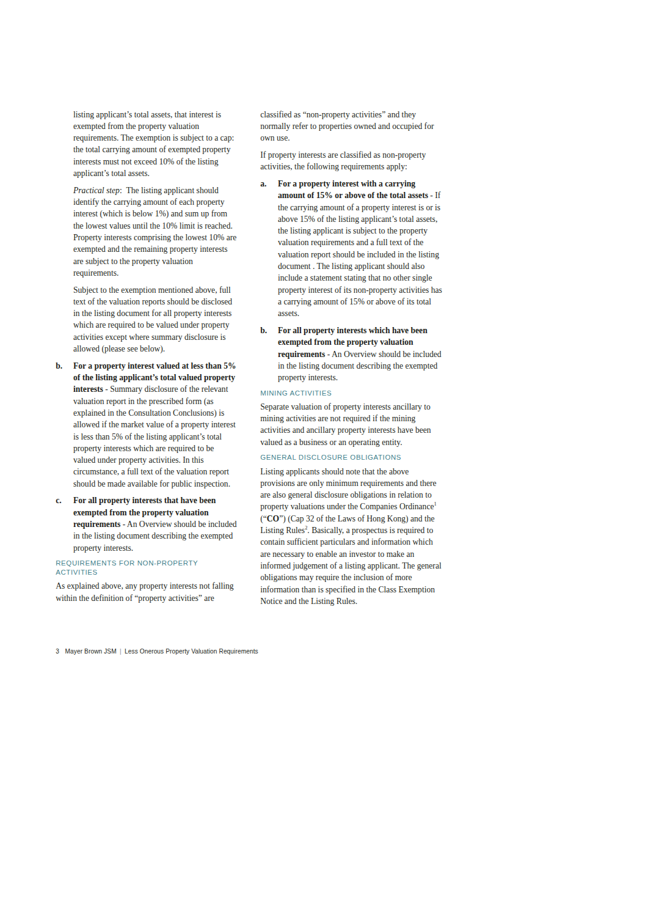listing applicant’s total assets, that interest is exempted from the property valuation requirements. The exemption is subject to a cap: the total carrying amount of exempted property interests must not exceed 10% of the listing applicant’s total assets.
Practical step: The listing applicant should identify the carrying amount of each property interest (which is below 1%) and sum up from the lowest values until the 10% limit is reached. Property interests comprising the lowest 10% are exempted and the remaining property interests are subject to the property valuation requirements.
Subject to the exemption mentioned above, full text of the valuation reports should be disclosed in the listing document for all property interests which are required to be valued under property activities except where summary disclosure is allowed (please see below).
b. For a property interest valued at less than 5% of the listing applicant’s total valued property interests - Summary disclosure of the relevant valuation report in the prescribed form (as explained in the Consultation Conclusions) is allowed if the market value of a property interest is less than 5% of the listing applicant’s total property interests which are required to be valued under property activities. In this circumstance, a full text of the valuation report should be made available for public inspection.
c. For all property interests that have been exempted from the property valuation requirements - An Overview should be included in the listing document describing the exempted property interests.
Requirements for non-property activities
As explained above, any property interests not falling within the definition of “property activities” are classified as “non-property activities” and they normally refer to properties owned and occupied for own use.
If property interests are classified as non-property activities, the following requirements apply:
a. For a property interest with a carrying amount of 15% or above of the total assets - If the carrying amount of a property interest is or is above 15% of the listing applicant’s total assets, the listing applicant is subject to the property valuation requirements and a full text of the valuation report should be included in the listing document . The listing applicant should also include a statement stating that no other single property interest of its non-property activities has a carrying amount of 15% or above of its total assets.
b. For all property interests which have been exempted from the property valuation requirements - An Overview should be included in the listing document describing the exempted property interests.
Mining activities
Separate valuation of property interests ancillary to mining activities are not required if the mining activities and ancillary property interests have been valued as a business or an operating entity.
General disclosure obligations
Listing applicants should note that the above provisions are only minimum requirements and there are also general disclosure obligations in relation to property valuations under the Companies Ordinance1 (“CO”) (Cap 32 of the Laws of Hong Kong) and the Listing Rules2. Basically, a prospectus is required to contain sufficient particulars and information which are necessary to enable an investor to make an informed judgement of a listing applicant. The general obligations may require the inclusion of more information than is specified in the Class Exemption Notice and the Listing Rules.
3 Mayer Brown JSM|Less Onerous Property Valuation Requirements